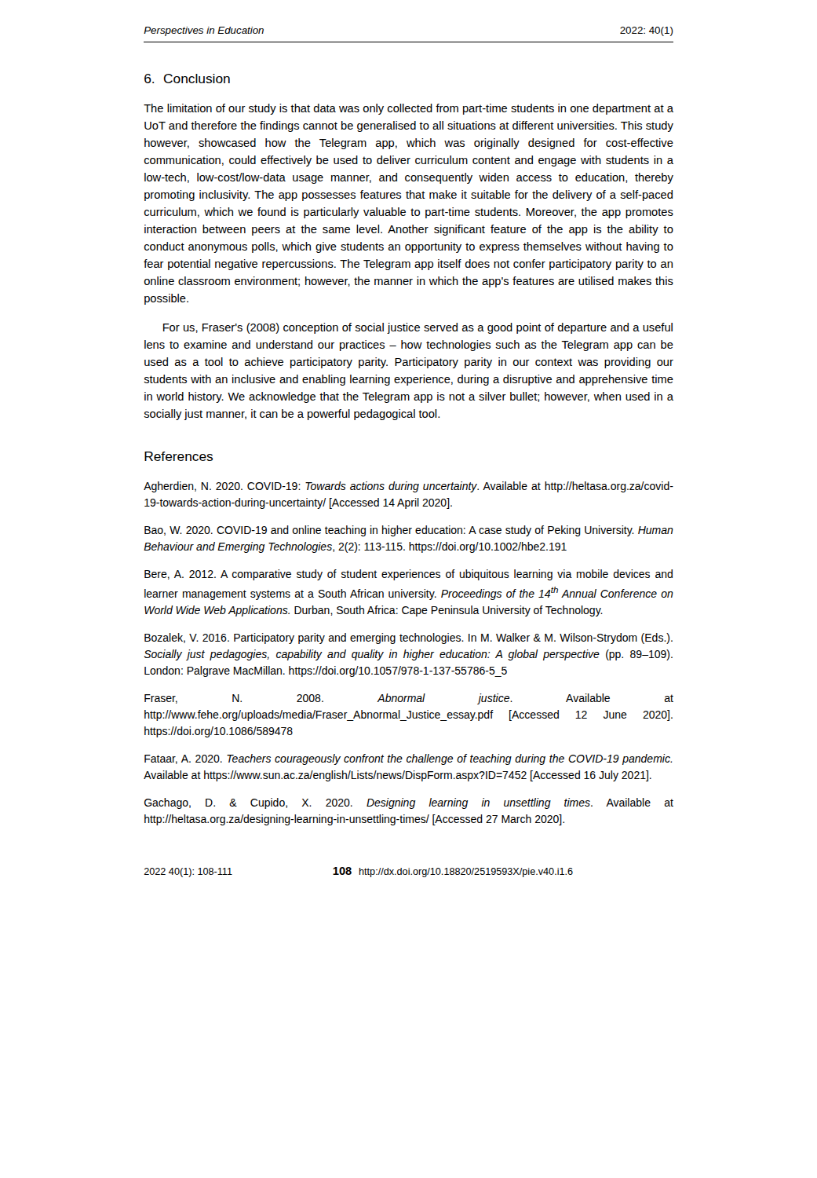Perspectives in Education 2022: 40(1)
6. Conclusion
The limitation of our study is that data was only collected from part-time students in one department at a UoT and therefore the findings cannot be generalised to all situations at different universities. This study however, showcased how the Telegram app, which was originally designed for cost-effective communication, could effectively be used to deliver curriculum content and engage with students in a low-tech, low-cost/low-data usage manner, and consequently widen access to education, thereby promoting inclusivity. The app possesses features that make it suitable for the delivery of a self-paced curriculum, which we found is particularly valuable to part-time students. Moreover, the app promotes interaction between peers at the same level. Another significant feature of the app is the ability to conduct anonymous polls, which give students an opportunity to express themselves without having to fear potential negative repercussions. The Telegram app itself does not confer participatory parity to an online classroom environment; however, the manner in which the app's features are utilised makes this possible.
For us, Fraser's (2008) conception of social justice served as a good point of departure and a useful lens to examine and understand our practices – how technologies such as the Telegram app can be used as a tool to achieve participatory parity. Participatory parity in our context was providing our students with an inclusive and enabling learning experience, during a disruptive and apprehensive time in world history. We acknowledge that the Telegram app is not a silver bullet; however, when used in a socially just manner, it can be a powerful pedagogical tool.
References
Agherdien, N. 2020. COVID-19: Towards actions during uncertainty. Available at http://heltasa.org.za/covid-19-towards-action-during-uncertainty/ [Accessed 14 April 2020].
Bao, W. 2020. COVID-19 and online teaching in higher education: A case study of Peking University. Human Behaviour and Emerging Technologies, 2(2): 113-115. https://doi.org/10.1002/hbe2.191
Bere, A. 2012. A comparative study of student experiences of ubiquitous learning via mobile devices and learner management systems at a South African university. Proceedings of the 14th Annual Conference on World Wide Web Applications. Durban, South Africa: Cape Peninsula University of Technology.
Bozalek, V. 2016. Participatory parity and emerging technologies. In M. Walker & M. Wilson-Strydom (Eds.). Socially just pedagogies, capability and quality in higher education: A global perspective (pp. 89–109). London: Palgrave MacMillan. https://doi.org/10.1057/978-1-137-55786-5_5
Fraser, N. 2008. Abnormal justice. Available at http://www.fehe.org/uploads/media/Fraser_Abnormal_Justice_essay.pdf [Accessed 12 June 2020]. https://doi.org/10.1086/589478
Fataar, A. 2020. Teachers courageously confront the challenge of teaching during the COVID-19 pandemic. Available at https://www.sun.ac.za/english/Lists/news/DispForm.aspx?ID=7452 [Accessed 16 July 2021].
Gachago, D. & Cupido, X. 2020. Designing learning in unsettling times. Available at http://heltasa.org.za/designing-learning-in-unsettling-times/ [Accessed 27 March 2020].
2022 40(1): 108-111 108 http://dx.doi.org/10.18820/2519593X/pie.v40.i1.6